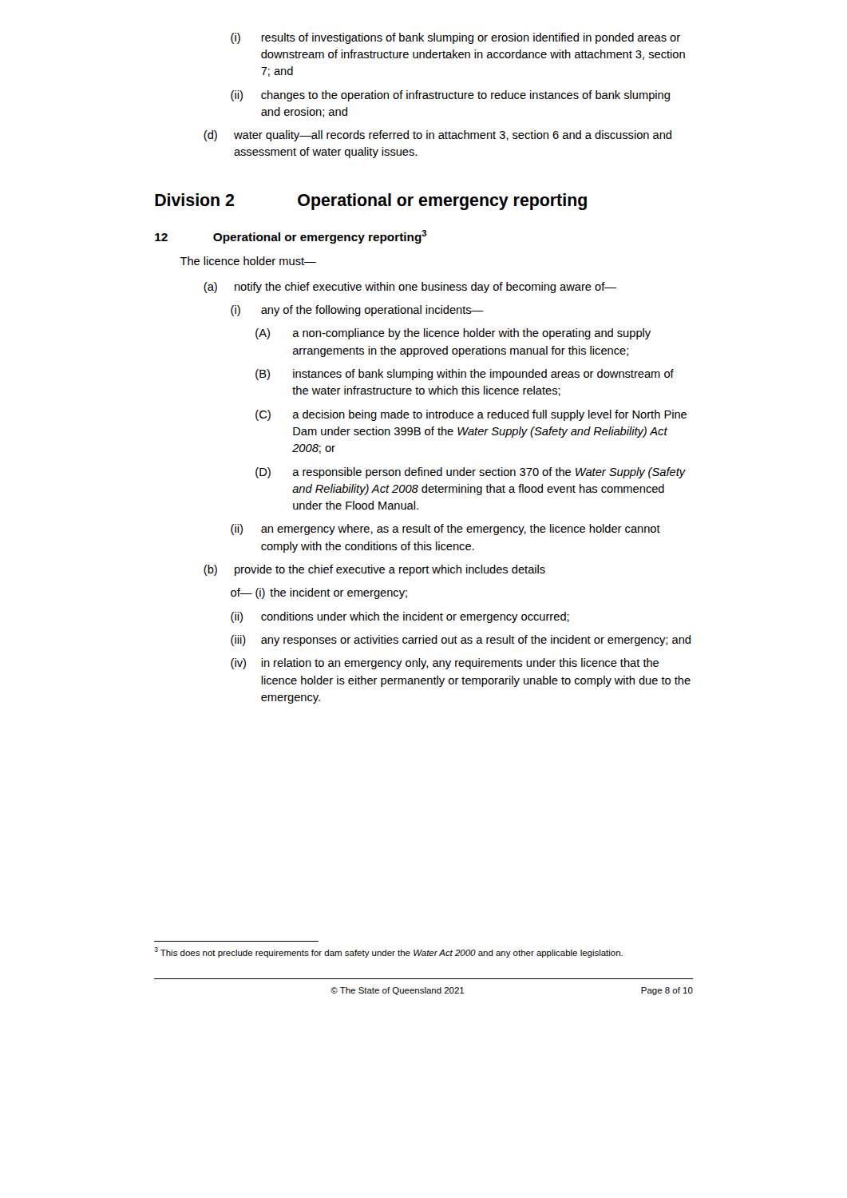(i)
results of investigations of bank slumping or erosion identified in ponded areas or downstream of infrastructure undertaken in accordance with attachment 3, section 7; and
(ii)
changes to the operation of infrastructure to reduce instances of bank slumping and erosion; and
(d)
water quality—all records referred to in attachment 3, section 6 and a discussion and assessment of water quality issues.
Division 2 Operational or emergency reporting
12 Operational or emergency reporting3
The licence holder must—
(a)
notify the chief executive within one business day of becoming aware of—
(i)
any of the following operational incidents—
(A)
a non-compliance by the licence holder with the operating and supply arrangements in the approved operations manual for this licence;
(B)
instances of bank slumping within the impounded areas or downstream of the water infrastructure to which this licence relates;
(C)
a decision being made to introduce a reduced full supply level for North Pine Dam under section 399B of the Water Supply (Safety and Reliability) Act 2008; or
(D)
a responsible person defined under section 370 of the Water Supply (Safety and Reliability) Act 2008 determining that a flood event has commenced under the Flood Manual.
(ii)
an emergency where, as a result of the emergency, the licence holder cannot comply with the conditions of this licence.
(b)
provide to the chief executive a report which includes details
of— (i)
the incident or emergency;
(ii)
conditions under which the incident or emergency occurred;
(iii)
any responses or activities carried out as a result of the incident or emergency; and
(iv)
in relation to an emergency only, any requirements under this licence that the licence holder is either permanently or temporarily unable to comply with due to the emergency.
3 This does not preclude requirements for dam safety under the Water Act 2000 and any other applicable legislation.
© The State of Queensland 2021 Page 8 of 10